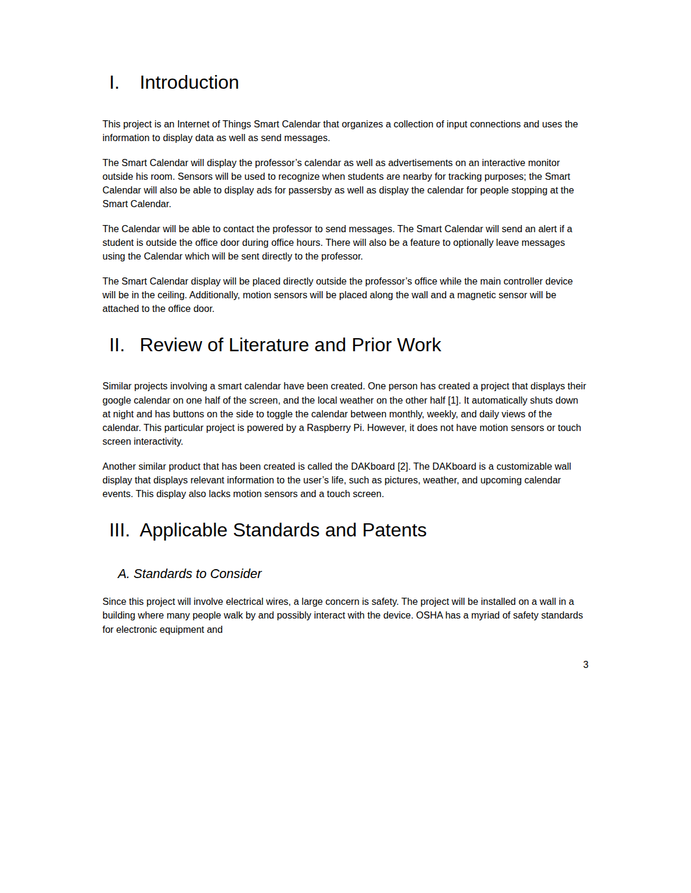I. Introduction
This project is an Internet of Things Smart Calendar that organizes a collection of input connections and uses the information to display data as well as send messages.
The Smart Calendar will display the professor’s calendar as well as advertisements on an interactive monitor outside his room. Sensors will be used to recognize when students are nearby for tracking purposes; the Smart Calendar will also be able to display ads for passersby as well as display the calendar for people stopping at the Smart Calendar.
The Calendar will be able to contact the professor to send messages. The Smart Calendar will send an alert if a student is outside the office door during office hours. There will also be a feature to optionally leave messages using the Calendar which will be sent directly to the professor.
The Smart Calendar display will be placed directly outside the professor’s office while the main controller device will be in the ceiling. Additionally, motion sensors will be placed along the wall and a magnetic sensor will be attached to the office door.
II. Review of Literature and Prior Work
Similar projects involving a smart calendar have been created. One person has created a project that displays their google calendar on one half of the screen, and the local weather on the other half [1]. It automatically shuts down at night and has buttons on the side to toggle the calendar between monthly, weekly, and daily views of the calendar. This particular project is powered by a Raspberry Pi. However, it does not have motion sensors or touch screen interactivity.
Another similar product that has been created is called the DAKboard [2]. The DAKboard is a customizable wall display that displays relevant information to the user’s life, such as pictures, weather, and upcoming calendar events. This display also lacks motion sensors and a touch screen.
III. Applicable Standards and Patents
A. Standards to Consider
Since this project will involve electrical wires, a large concern is safety. The project will be installed on a wall in a building where many people walk by and possibly interact with the device. OSHA has a myriad of safety standards for electronic equipment and
3